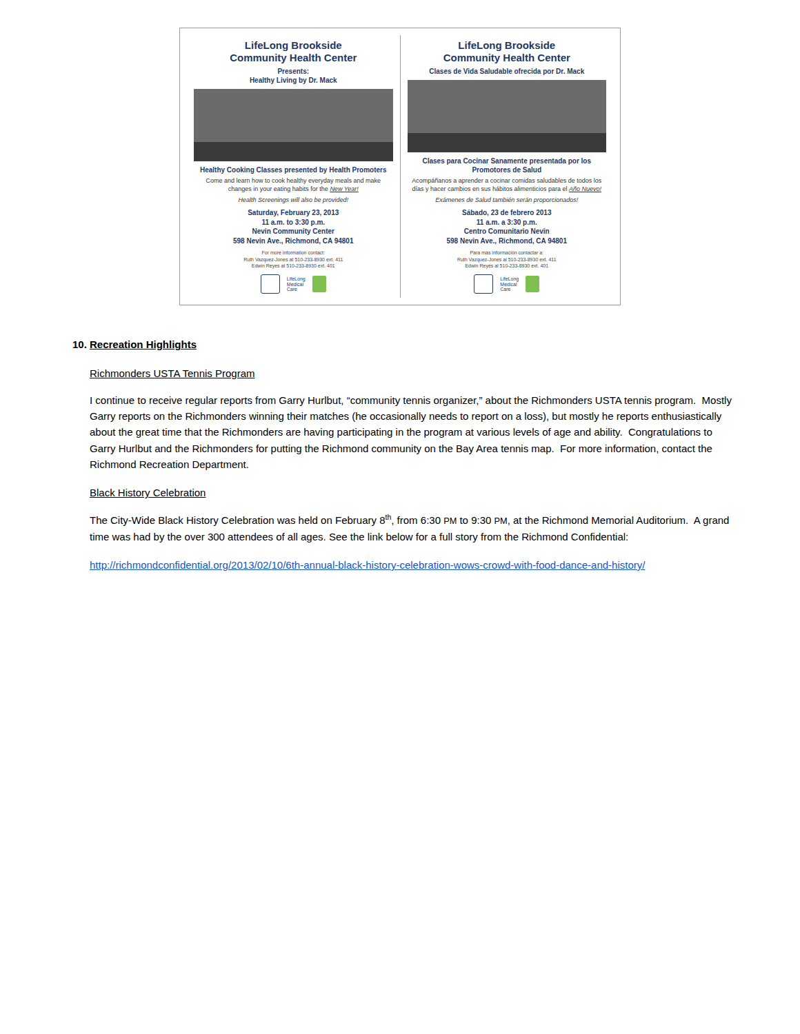| LifeLong Brookside Community Health Center Presents: Healthy Living by Dr. Mack Healthy Cooking Classes presented by Health Promoters Come and learn how to cook healthy everyday meals and make changes in your eating habits for the New Year! Health Screenings will also be provided! Saturday, February 23, 2013 11 a.m. to 3:30 p.m. Nevin Community Center 598 Nevin Ave., Richmond, CA 94801 For more information contact: Ruth Vazquez-Jones at 510-233-8930 ext. 411 Edwin Reyes at 510-233-8930 ext. 401 LifeLong Medical Care | LifeLong Brookside Community Health Center Clases de Vida Saludable ofrecida por Dr. Mack Clases para Cocinar Sanamente presentada por los Promotores de Salud Acompáñanos a aprender a cocinar comidas saludables de todos los días y hacer cambios en sus hábitos alimenticios para el Año Nuevo! Exámenes de Salud también serán proporcionados! Sábado, 23 de febrero 2013 11 a.m. a 3:30 p.m. Centro Comunitario Nevin 598 Nevin Ave., Richmond, CA 94801 Para más información contactar a: Ruth Vazquez-Jones al 510-233-8930 ext. 411 Edwin Reyes al 510-233-8930 ext. 401 LifeLong Medical Care |
Recreation Highlights
Richmonders USTA Tennis Program
I continue to receive regular reports from Garry Hurlbut, “community tennis organizer,” about the Richmonders USTA tennis program. Mostly Garry reports on the Richmonders winning their matches (he occasionally needs to report on a loss), but mostly he reports enthusiastically about the great time that the Richmonders are having participating in the program at various levels of age and ability. Congratulations to Garry Hurlbut and the Richmonders for putting the Richmond community on the Bay Area tennis map. For more information, contact the Richmond Recreation Department.
Black History Celebration
The City-Wide Black History Celebration was held on February 8th, from 6:30 PM to 9:30 PM, at the Richmond Memorial Auditorium. A grand time was had by the over 300 attendees of all ages. See the link below for a full story from the Richmond Confidential:
http://richmondconfidential.org/2013/02/10/6th-annual-black-history-celebration-wows-crowd-with-food-dance-and-history/